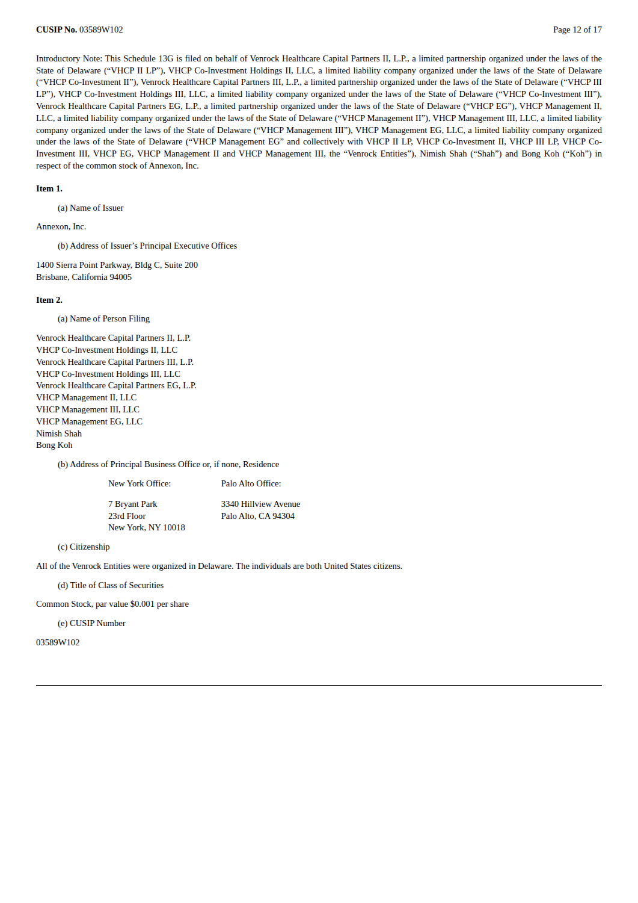CUSIP No. 03589W102
Page 12 of 17
Introductory Note: This Schedule 13G is filed on behalf of Venrock Healthcare Capital Partners II, L.P., a limited partnership organized under the laws of the State of Delaware (“VHCP II LP”), VHCP Co-Investment Holdings II, LLC, a limited liability company organized under the laws of the State of Delaware (“VHCP Co-Investment II”), Venrock Healthcare Capital Partners III, L.P., a limited partnership organized under the laws of the State of Delaware (“VHCP III LP”), VHCP Co-Investment Holdings III, LLC, a limited liability company organized under the laws of the State of Delaware (“VHCP Co-Investment III”), Venrock Healthcare Capital Partners EG, L.P., a limited partnership organized under the laws of the State of Delaware (“VHCP EG”), VHCP Management II, LLC, a limited liability company organized under the laws of the State of Delaware (“VHCP Management II”), VHCP Management III, LLC, a limited liability company organized under the laws of the State of Delaware (“VHCP Management III”), VHCP Management EG, LLC, a limited liability company organized under the laws of the State of Delaware (“VHCP Management EG” and collectively with VHCP II LP, VHCP Co-Investment II, VHCP III LP, VHCP Co-Investment III, VHCP EG, VHCP Management II and VHCP Management III, the “Venrock Entities”), Nimish Shah (“Shah”) and Bong Koh (“Koh”) in respect of the common stock of Annexon, Inc.
Item 1.
(a) Name of Issuer
Annexon, Inc.
(b) Address of Issuer’s Principal Executive Offices
1400 Sierra Point Parkway, Bldg C, Suite 200
Brisbane, California 94005
Item 2.
(a) Name of Person Filing
Venrock Healthcare Capital Partners II, L.P.
VHCP Co-Investment Holdings II, LLC
Venrock Healthcare Capital Partners III, L.P.
VHCP Co-Investment Holdings III, LLC
Venrock Healthcare Capital Partners EG, L.P.
VHCP Management II, LLC
VHCP Management III, LLC
VHCP Management EG, LLC
Nimish Shah
Bong Koh
(b) Address of Principal Business Office or, if none, Residence
| New York Office: | Palo Alto Office: |
| 7 Bryant Park 23rd Floor New York, NY 10018 | 3340 Hillview Avenue Palo Alto, CA 94304 |
(c) Citizenship
All of the Venrock Entities were organized in Delaware. The individuals are both United States citizens.
(d) Title of Class of Securities
Common Stock, par value $0.001 per share
(e) CUSIP Number
03589W102